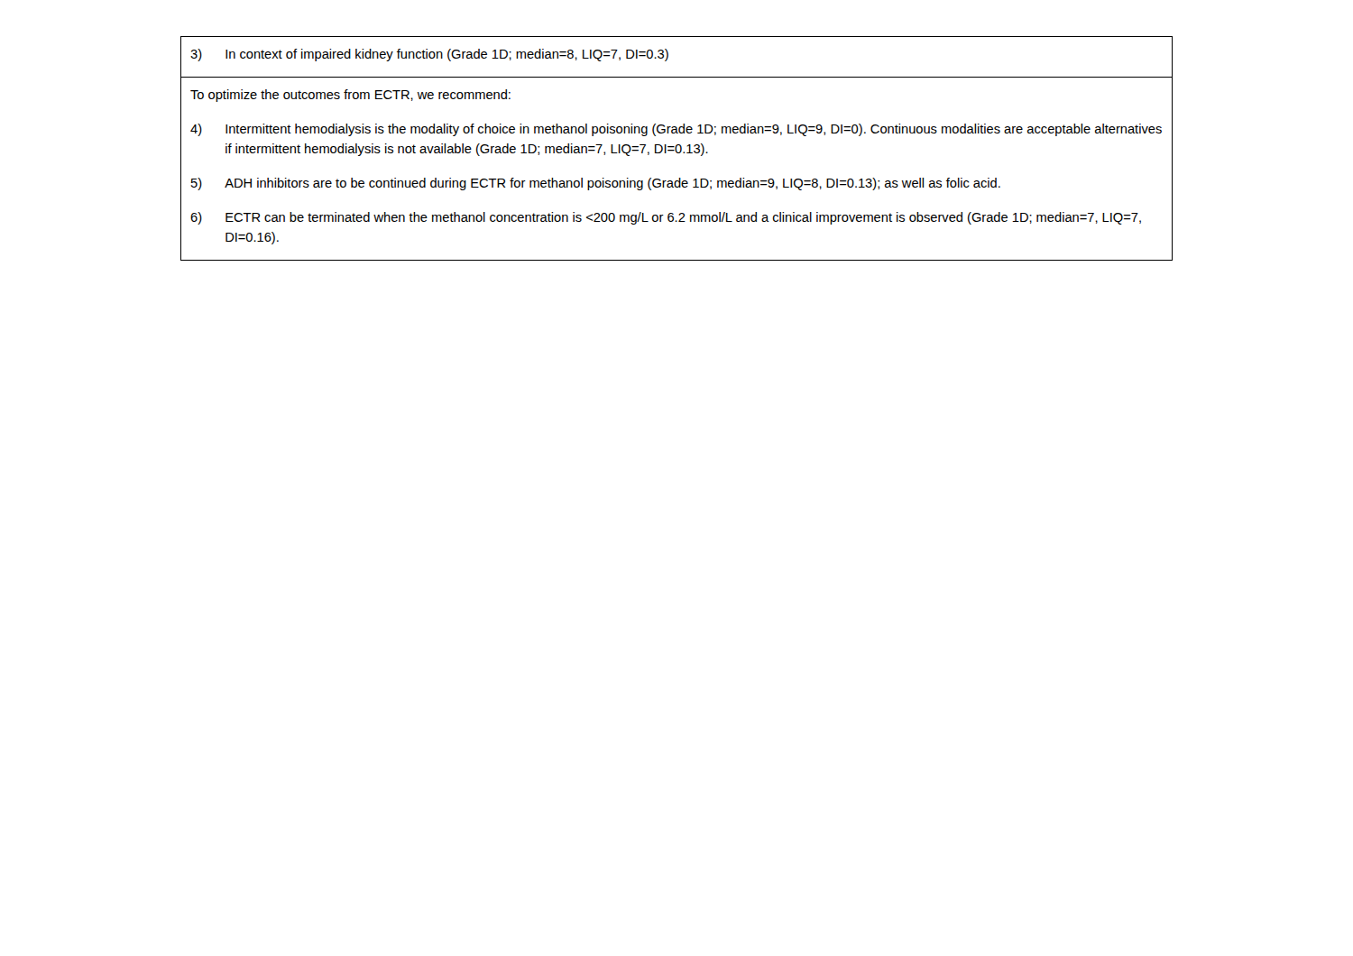| 3) In context of impaired kidney function (Grade 1D; median=8, LIQ=7, DI=0.3) |
| To optimize the outcomes from ECTR, we recommend: 4) Intermittent hemodialysis is the modality of choice in methanol poisoning (Grade 1D; median=9, LIQ=9, DI=0). Continuous modalities are acceptable alternatives if intermittent hemodialysis is not available (Grade 1D; median=7, LIQ=7, DI=0.13). 5) ADH inhibitors are to be continued during ECTR for methanol poisoning (Grade 1D; median=9, LIQ=8, DI=0.13); as well as folic acid. 6) ECTR can be terminated when the methanol concentration is <200 mg/L or 6.2 mmol/L and a clinical improvement is observed (Grade 1D; median=7, LIQ=7, DI=0.16). |